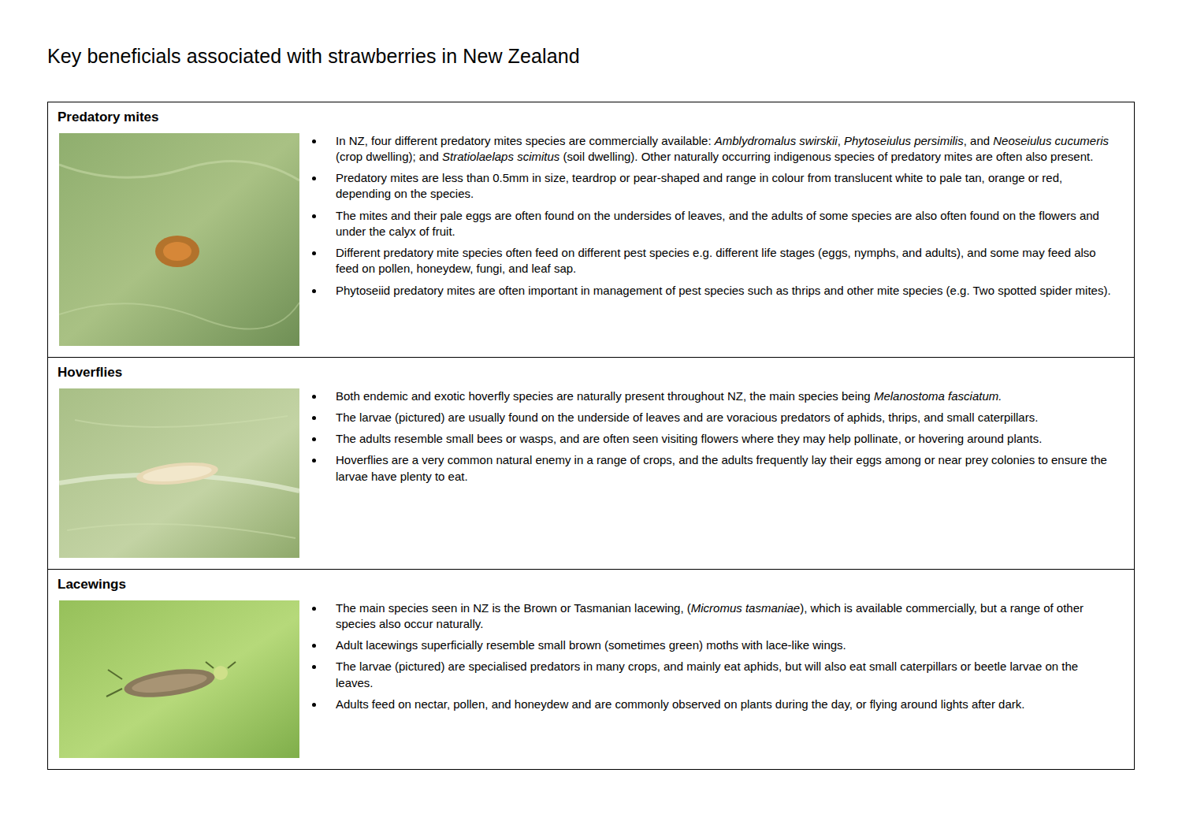Key beneficials associated with strawberries in New Zealand
Predatory mites
In NZ, four different predatory mites species are commercially available: Amblydromalus swirskii, Phytoseiulus persimilis, and Neoseiulus cucumeris (crop dwelling); and Stratiolaelaps scimitus (soil dwelling). Other naturally occurring indigenous species of predatory mites are often also present.
Predatory mites are less than 0.5mm in size, teardrop or pear-shaped and range in colour from translucent white to pale tan, orange or red, depending on the species.
The mites and their pale eggs are often found on the undersides of leaves, and the adults of some species are also often found on the flowers and under the calyx of fruit.
Different predatory mite species often feed on different pest species e.g. different life stages (eggs, nymphs, and adults), and some may feed also feed on pollen, honeydew, fungi, and leaf sap.
Phytoseiid predatory mites are often important in management of pest species such as thrips and other mite species (e.g. Two spotted spider mites).
Hoverflies
Both endemic and exotic hoverfly species are naturally present throughout NZ, the main species being Melanostoma fasciatum.
The larvae (pictured) are usually found on the underside of leaves and are voracious predators of aphids, thrips, and small caterpillars.
The adults resemble small bees or wasps, and are often seen visiting flowers where they may help pollinate, or hovering around plants.
Hoverflies are a very common natural enemy in a range of crops, and the adults frequently lay their eggs among or near prey colonies to ensure the larvae have plenty to eat.
Lacewings
The main species seen in NZ is the Brown or Tasmanian lacewing, (Micromus tasmaniae), which is available commercially, but a range of other species also occur naturally.
Adult lacewings superficially resemble small brown (sometimes green) moths with lace-like wings.
The larvae (pictured) are specialised predators in many crops, and mainly eat aphids, but will also eat small caterpillars or beetle larvae on the leaves.
Adults feed on nectar, pollen, and honeydew and are commonly observed on plants during the day, or flying around lights after dark.